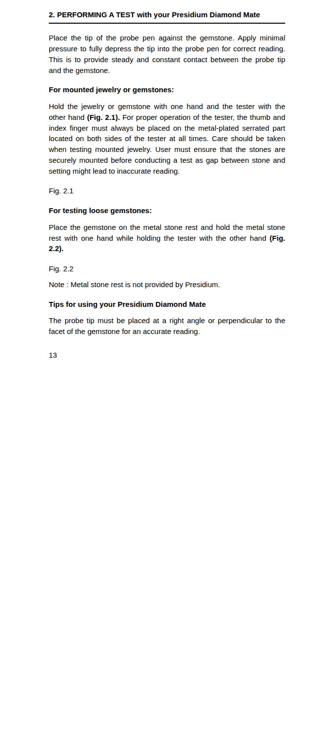2. PERFORMING A TEST with your Presidium Diamond Mate
Place the tip of the probe pen against the gemstone. Apply minimal pressure to fully depress the tip into the probe pen for correct reading. This is to provide steady and constant contact between the probe tip and the gemstone.
For mounted jewelry or gemstones:
Hold the jewelry or gemstone with one hand and the tester with the other hand (Fig. 2.1). For proper operation of the tester, the thumb and index finger must always be placed on the metal-plated serrated part located on both sides of the tester at all times. Care should be taken when testing mounted jewelry. User must ensure that the stones are securely mounted before conducting a test as gap between stone and setting might lead to inaccurate reading.
Fig. 2.1
For testing loose gemstones:
Place the gemstone on the metal stone rest and hold the metal stone rest with one hand while holding the tester with the other hand (Fig. 2.2).
Fig. 2.2
Note : Metal stone rest is not provided by Presidium.
Tips for using your Presidium Diamond Mate
The probe tip must be placed at a right angle or perpendicular to the facet of the gemstone for an accurate reading.
13